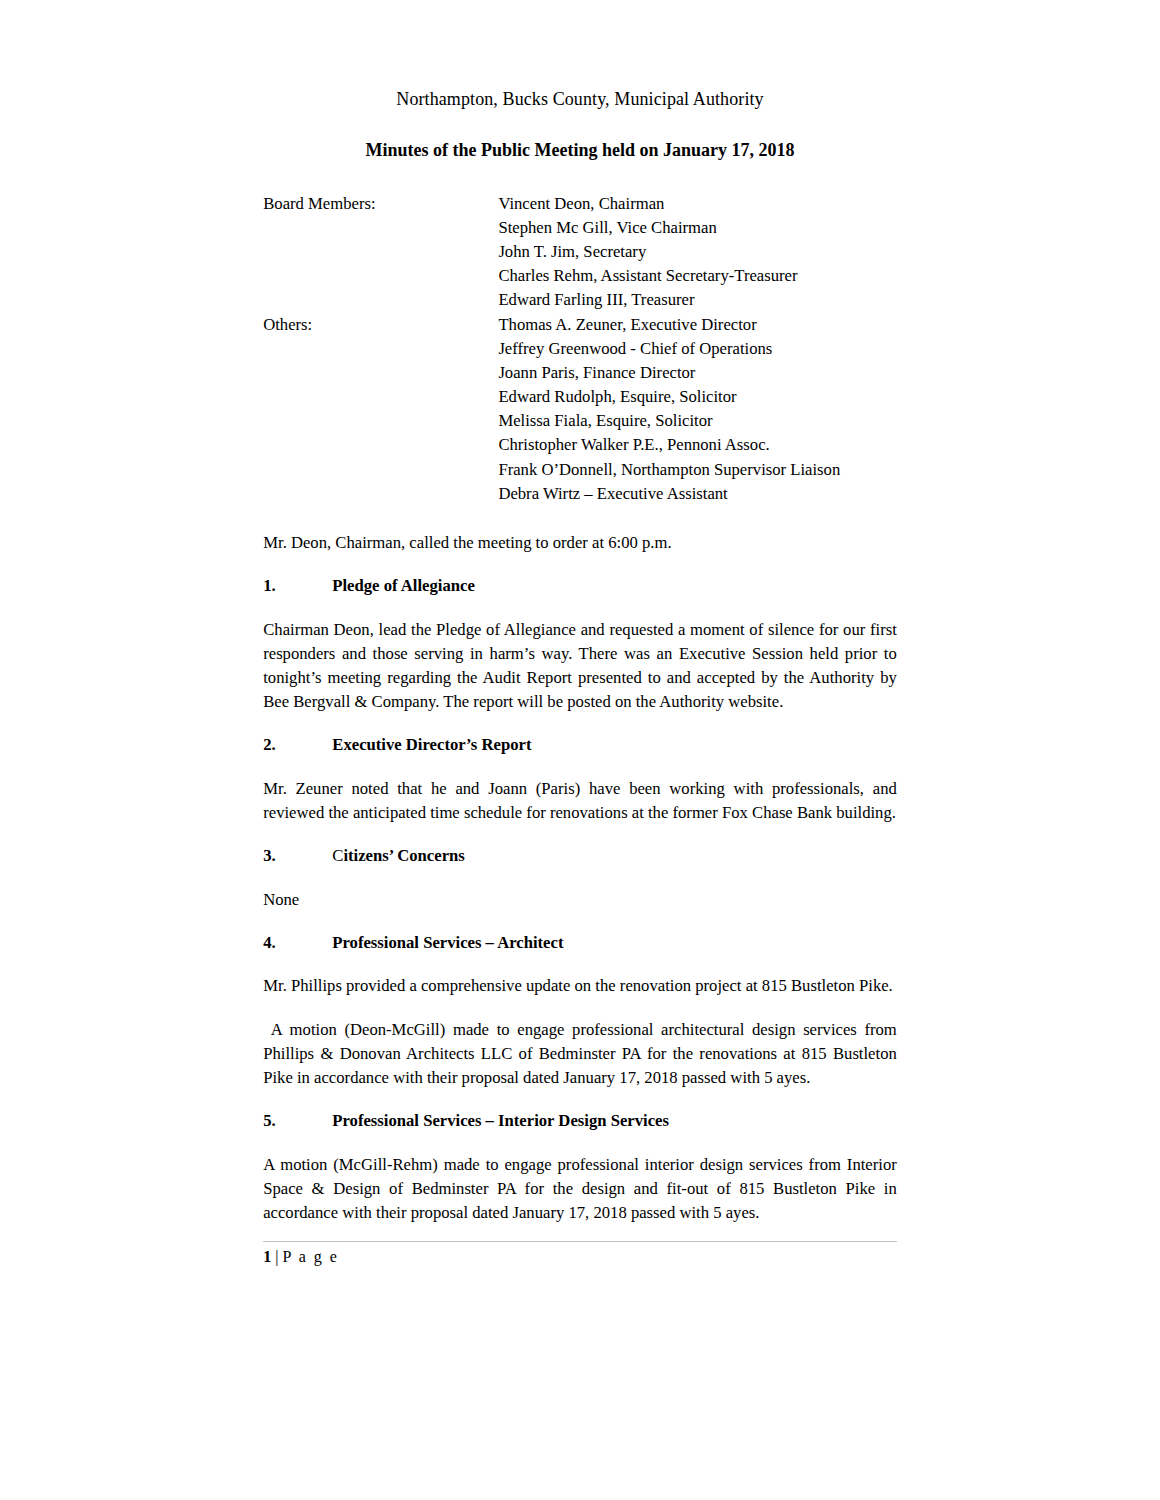Northampton, Bucks County, Municipal Authority
Minutes of the Public Meeting held on January 17, 2018
| Board Members: | Vincent Deon, Chairman |
| | Stephen Mc Gill, Vice Chairman |
| | John T. Jim, Secretary |
| | Charles Rehm, Assistant Secretary-Treasurer |
| | Edward Farling III, Treasurer |
| Others: | Thomas A. Zeuner, Executive Director |
| | Jeffrey Greenwood - Chief of Operations |
| | Joann Paris, Finance Director |
| | Edward Rudolph, Esquire, Solicitor |
| | Melissa Fiala, Esquire, Solicitor |
| | Christopher Walker P.E., Pennoni Assoc. |
| | Frank O’Donnell, Northampton Supervisor Liaison |
| | Debra Wirtz – Executive Assistant |
Mr. Deon, Chairman, called the meeting to order at 6:00 p.m.
1. Pledge of Allegiance
Chairman Deon, lead the Pledge of Allegiance and requested a moment of silence for our first responders and those serving in harm’s way. There was an Executive Session held prior to tonight’s meeting regarding the Audit Report presented to and accepted by the Authority by Bee Bergvall & Company. The report will be posted on the Authority website.
2. Executive Director’s Report
Mr. Zeuner noted that he and Joann (Paris) have been working with professionals, and reviewed the anticipated time schedule for renovations at the former Fox Chase Bank building.
3. Citizens’ Concerns
None
4. Professional Services – Architect
Mr. Phillips provided a comprehensive update on the renovation project at 815 Bustleton Pike.
A motion (Deon-McGill) made to engage professional architectural design services from Phillips & Donovan Architects LLC of Bedminster PA for the renovations at 815 Bustleton Pike in accordance with their proposal dated January 17, 2018 passed with 5 ayes.
5. Professional Services – Interior Design Services
A motion (McGill-Rehm) made to engage professional interior design services from Interior Space & Design of Bedminster PA for the design and fit-out of 815 Bustleton Pike in accordance with their proposal dated January 17, 2018 passed with 5 ayes.
1 | P a g e